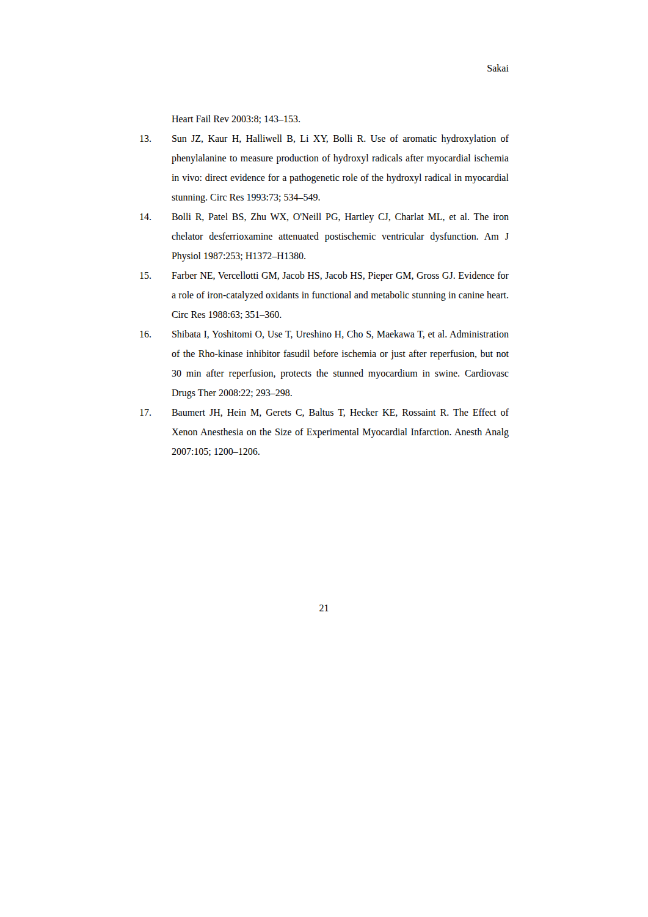Sakai
Heart Fail Rev 2003:8; 143–153.
13. Sun JZ, Kaur H, Halliwell B, Li XY, Bolli R. Use of aromatic hydroxylation of phenylalanine to measure production of hydroxyl radicals after myocardial ischemia in vivo: direct evidence for a pathogenetic role of the hydroxyl radical in myocardial stunning. Circ Res 1993:73; 534–549.
14. Bolli R, Patel BS, Zhu WX, O'Neill PG, Hartley CJ, Charlat ML, et al. The iron chelator desferrioxamine attenuated postischemic ventricular dysfunction. Am J Physiol 1987:253; H1372–H1380.
15. Farber NE, Vercellotti GM, Jacob HS, Jacob HS, Pieper GM, Gross GJ. Evidence for a role of iron-catalyzed oxidants in functional and metabolic stunning in canine heart. Circ Res 1988:63; 351–360.
16. Shibata I, Yoshitomi O, Use T, Ureshino H, Cho S, Maekawa T, et al. Administration of the Rho-kinase inhibitor fasudil before ischemia or just after reperfusion, but not 30 min after reperfusion, protects the stunned myocardium in swine. Cardiovasc Drugs Ther 2008:22; 293–298.
17. Baumert JH, Hein M, Gerets C, Baltus T, Hecker KE, Rossaint R. The Effect of Xenon Anesthesia on the Size of Experimental Myocardial Infarction. Anesth Analg 2007:105; 1200–1206.
21